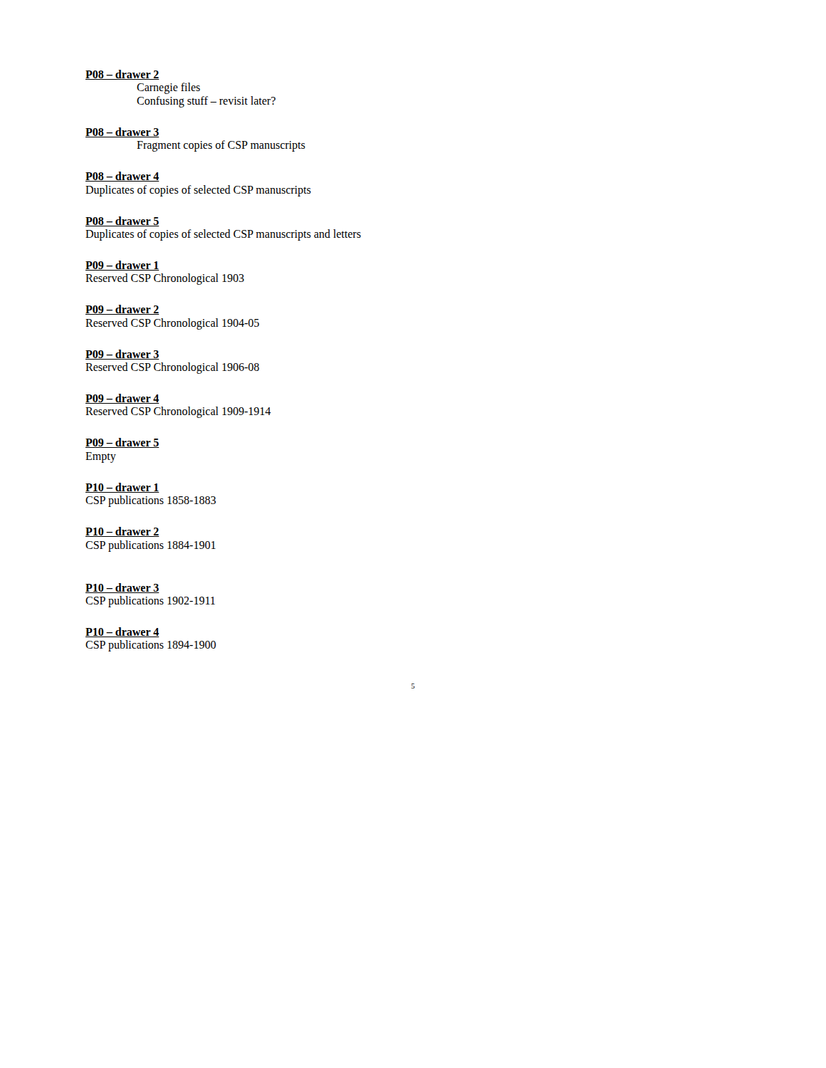P08 – drawer 2
Carnegie files
Confusing stuff – revisit later?
P08 – drawer 3
Fragment copies of CSP manuscripts
P08 – drawer 4
Duplicates of copies of selected CSP manuscripts
P08 – drawer 5
Duplicates of copies of selected CSP manuscripts and letters
P09 – drawer 1
Reserved CSP Chronological 1903
P09 – drawer 2
Reserved CSP Chronological 1904-05
P09 – drawer 3
Reserved CSP Chronological 1906-08
P09 – drawer 4
Reserved CSP Chronological 1909-1914
P09 – drawer 5
Empty
P10 – drawer 1
CSP publications 1858-1883
P10 – drawer 2
CSP publications 1884-1901
P10 – drawer 3
CSP publications 1902-1911
P10 – drawer 4
CSP publications 1894-1900
5